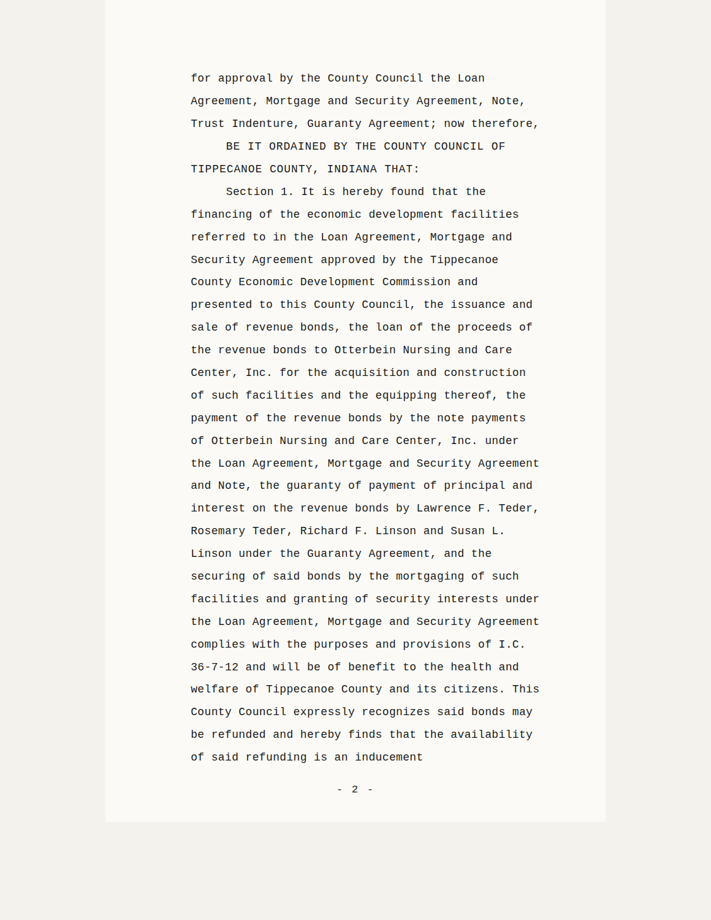for approval by the County Council the Loan Agreement, Mortgage and Security Agreement, Note, Trust Indenture, Guaranty Agreement; now therefore,
BE IT ORDAINED BY THE COUNTY COUNCIL OF TIPPECANOE COUNTY, INDIANA THAT:
Section 1. It is hereby found that the financing of the economic development facilities referred to in the Loan Agreement, Mortgage and Security Agreement approved by the Tippecanoe County Economic Development Commission and presented to this County Council, the issuance and sale of revenue bonds, the loan of the proceeds of the revenue bonds to Otterbein Nursing and Care Center, Inc. for the acquisition and construction of such facilities and the equipping thereof, the payment of the revenue bonds by the note payments of Otterbein Nursing and Care Center, Inc. under the Loan Agreement, Mortgage and Security Agreement and Note, the guaranty of payment of principal and interest on the revenue bonds by Lawrence F. Teder, Rosemary Teder, Richard F. Linson and Susan L. Linson under the Guaranty Agreement, and the securing of said bonds by the mortgaging of such facilities and granting of security interests under the Loan Agreement, Mortgage and Security Agreement complies with the purposes and provisions of I.C. 36-7-12 and will be of benefit to the health and welfare of Tippecanoe County and its citizens. This County Council expressly recognizes said bonds may be refunded and hereby finds that the availability of said refunding is an inducement
- 2 -